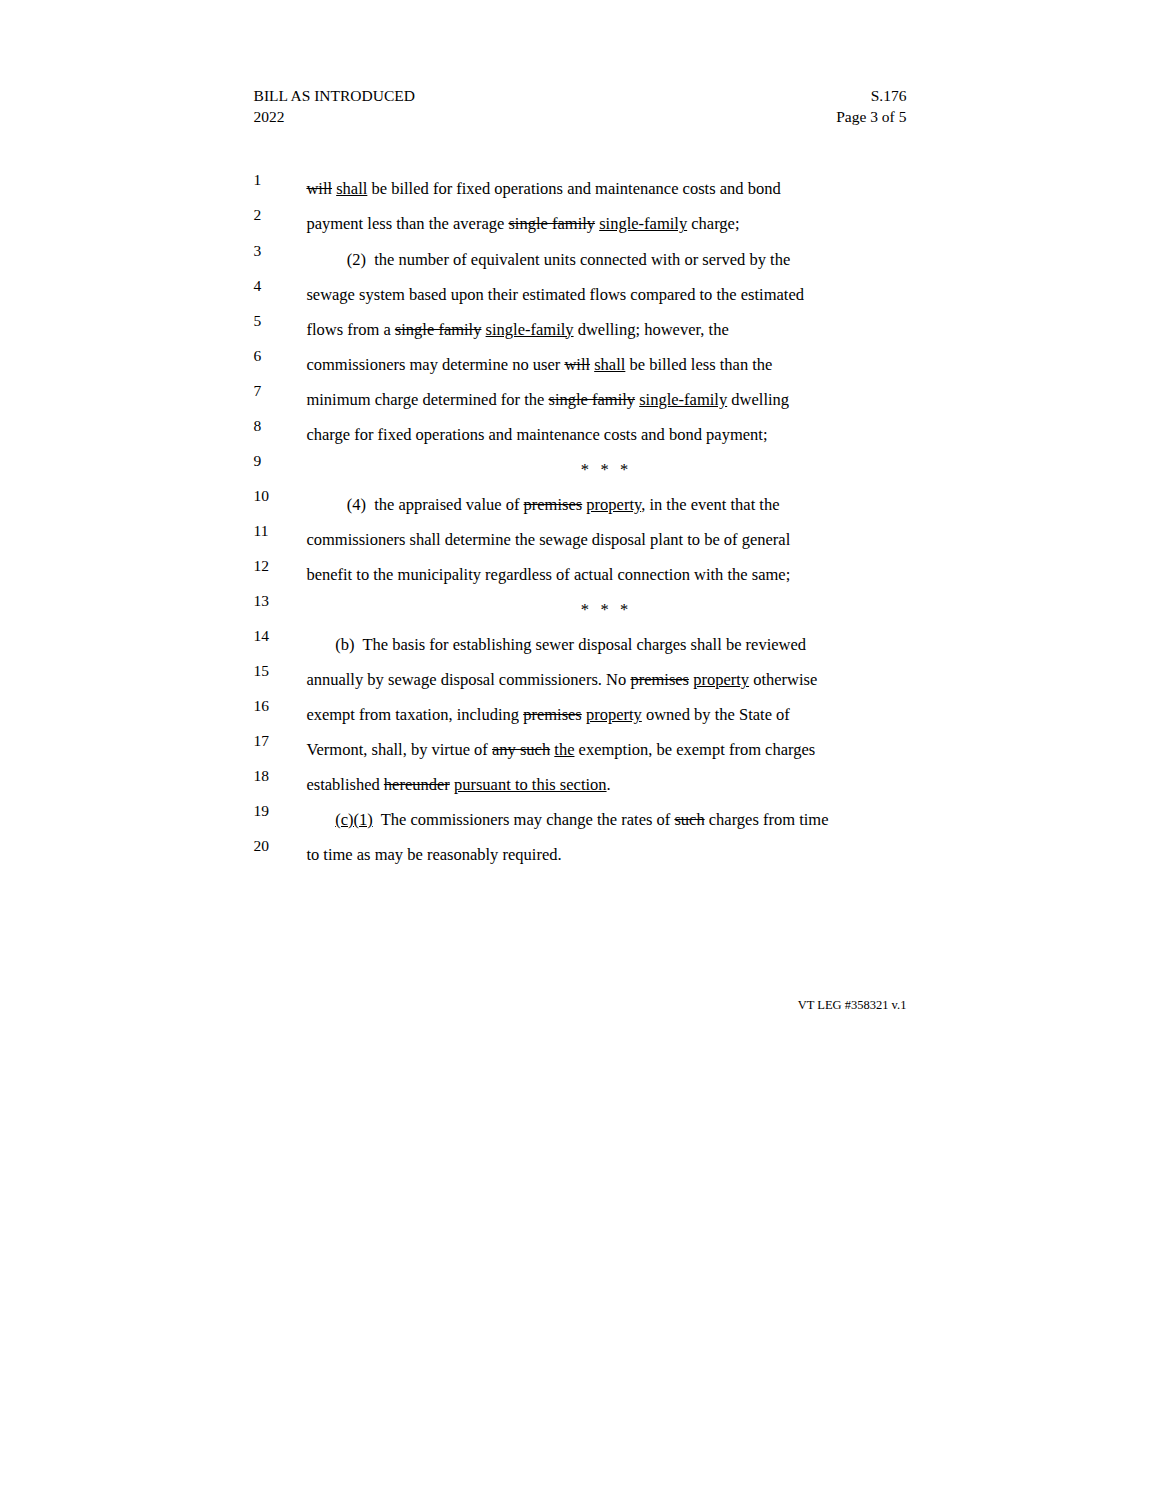BILL AS INTRODUCED
2022
S.176
Page 3 of 5
| 1 | will shall be billed for fixed operations and maintenance costs and bond |
| 2 | payment less than the average single family single-family charge; |
| 3 | (2) the number of equivalent units connected with or served by the |
| 4 | sewage system based upon their estimated flows compared to the estimated |
| 5 | flows from a single family single-family dwelling ; however, the |
| 6 | commissioners may determine no user will shall be billed less than the |
| 7 | minimum charge determined for the single family single-family dwelling |
| 8 | charge for fixed operations and maintenance costs and bond payment; |
| 9 | * * * |
| 10 | (4) the appraised value of premises property , in the event that the |
| 11 | commissioners shall determine the sewage disposal plant to be of general |
| 12 | benefit to the municipality regardless of actual connection with the same; |
| 13 | * * * |
| 14 | (b) The basis for establishing sewer disposal charges shall be reviewed |
| 15 | annually by sewage disposal commissioners. No premises property otherwise |
| 16 | exempt from taxation, including premises property owned by the State of |
| 17 | Vermont, shall, by virtue of any such the exemption, be exempt from charges |
| 18 | established hereunder pursuant to this section . |
| 19 | (c)(1) The commissioners may change the rates of such charges from time |
| 20 | to time as may be reasonably required. |
VT LEG #358321 v.1